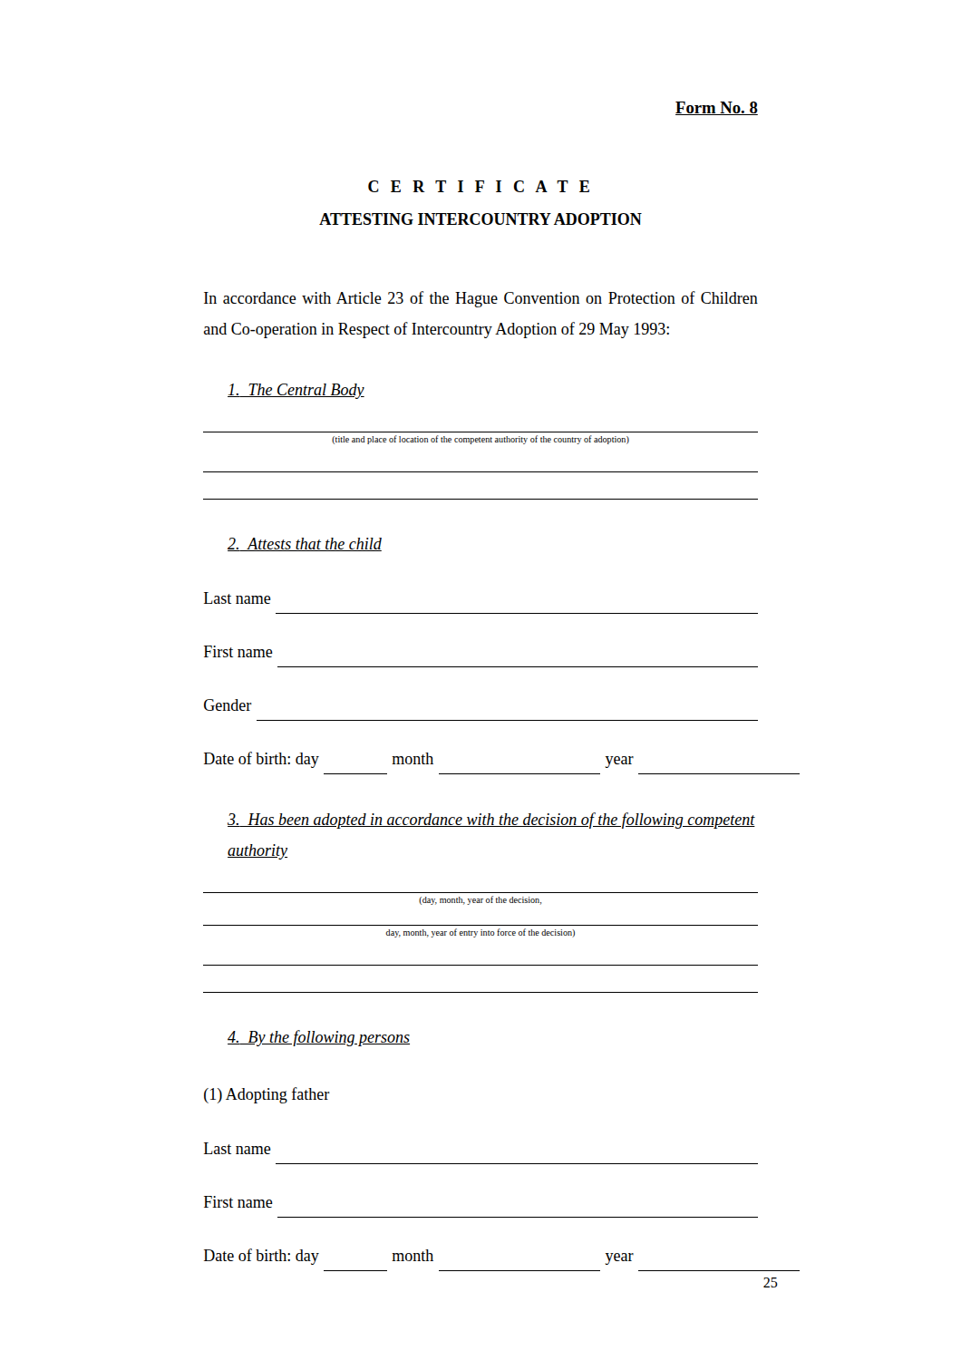Form No. 8
C E R T I F I C A T E ATTESTING INTERCOUNTRY ADOPTION
In accordance with Article 23 of the Hague Convention on Protection of Children and Co-operation in Respect of Intercountry Adoption of 29 May 1993:
1. The Central Body
(title and place of location of the competent authority of the country of adoption)
2. Attests that the child
Last name
First name
Gender
Date of birth: day month year
3. Has been adopted in accordance with the decision of the following competent authority
(day, month, year of the decision,
day, month, year of entry into force of the decision)
4. By the following persons
(1) Adopting father
Last name
First name
Date of birth: day month year
25